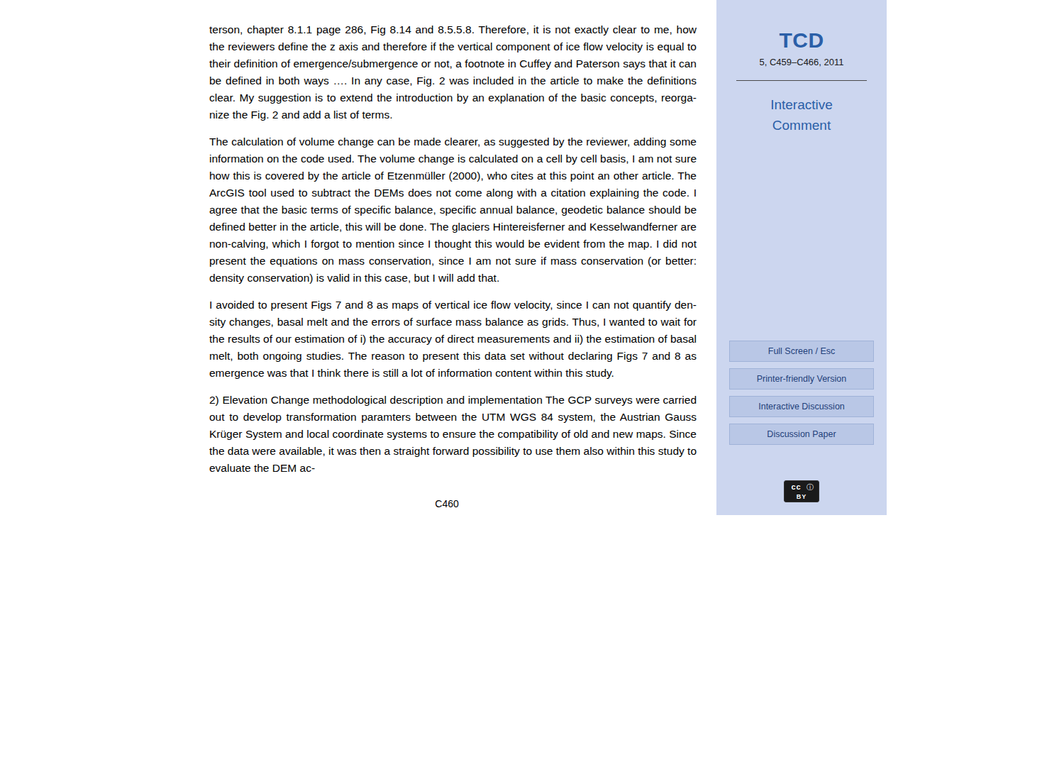terson, chapter 8.1.1 page 286, Fig 8.14 and 8.5.5.8. Therefore, it is not exactly clear to me, how the reviewers define the z axis and therefore if the vertical component of ice flow velocity is equal to their definition of emergence/submergence or not, a footnote in Cuffey and Paterson says that it can be defined in both ways …. In any case, Fig. 2 was included in the article to make the definitions clear. My suggestion is to extend the introduction by an explanation of the basic concepts, reorganize the Fig. 2 and add a list of terms.
The calculation of volume change can be made clearer, as suggested by the reviewer, adding some information on the code used. The volume change is calculated on a cell by cell basis, I am not sure how this is covered by the article of Etzenmüller (2000), who cites at this point an other article. The ArcGIS tool used to subtract the DEMs does not come along with a citation explaining the code. I agree that the basic terms of specific balance, specific annual balance, geodetic balance should be defined better in the article, this will be done. The glaciers Hintereisferner and Kesselwandferner are non-calving, which I forgot to mention since I thought this would be evident from the map. I did not present the equations on mass conservation, since I am not sure if mass conservation (or better: density conservation) is valid in this case, but I will add that.
I avoided to present Figs 7 and 8 as maps of vertical ice flow velocity, since I can not quantify density changes, basal melt and the errors of surface mass balance as grids. Thus, I wanted to wait for the results of our estimation of i) the accuracy of direct measurements and ii) the estimation of basal melt, both ongoing studies. The reason to present this data set without declaring Figs 7 and 8 as emergence was that I think there is still a lot of information content within this study.
2) Elevation Change methodological description and implementation The GCP surveys were carried out to develop transformation paramters between the UTM WGS 84 system, the Austrian Gauss Krüger System and local coordinate systems to ensure the compatibility of old and new maps. Since the data were available, it was then a straight forward possibility to use them also within this study to evaluate the DEM ac-
C460
TCD
5, C459–C466, 2011
Interactive
Comment
Full Screen / Esc Printer-friendly Version Interactive Discussion Discussion Paper
cc ⓘ
BY